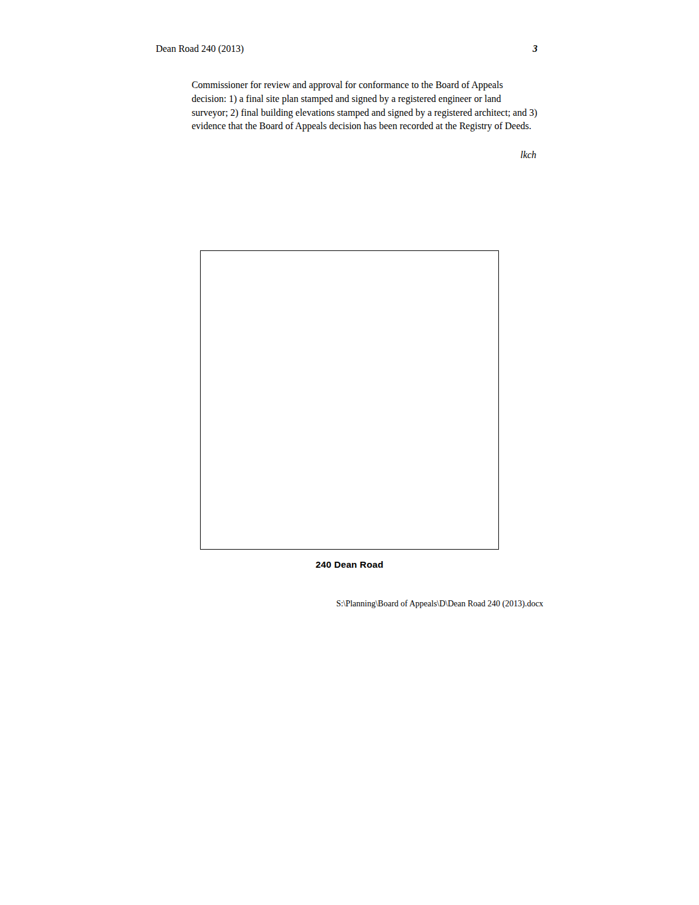Dean Road 240 (2013) 3
Commissioner for review and approval for conformance to the Board of Appeals decision: 1) a final site plan stamped and signed by a registered engineer or land surveyor; 2) final building elevations stamped and signed by a registered architect; and 3) evidence that the Board of Appeals decision has been recorded at the Registry of Deeds.
lkch
240 Dean Road
S:\Planning\Board of Appeals\D\Dean Road 240 (2013).docx